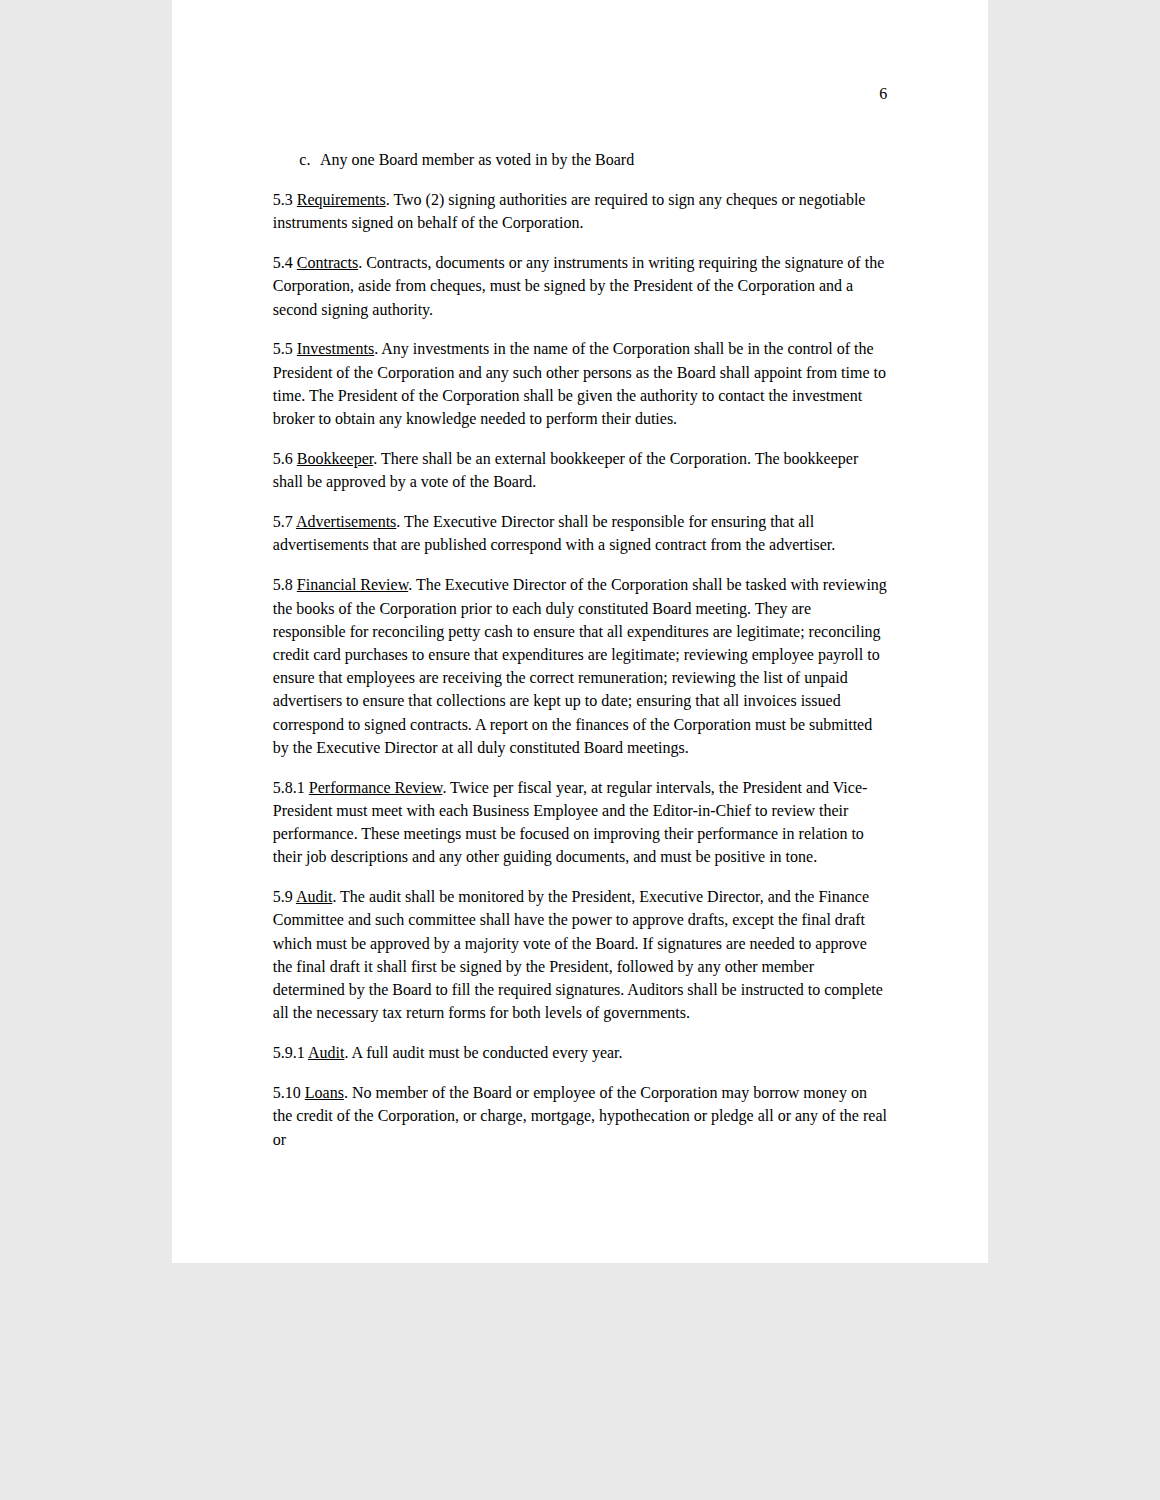6
Any one Board member as voted in by the Board
5.3 Requirements. Two (2) signing authorities are required to sign any cheques or negotiable instruments signed on behalf of the Corporation.
5.4 Contracts. Contracts, documents or any instruments in writing requiring the signature of the Corporation, aside from cheques, must be signed by the President of the Corporation and a second signing authority.
5.5 Investments. Any investments in the name of the Corporation shall be in the control of the President of the Corporation and any such other persons as the Board shall appoint from time to time. The President of the Corporation shall be given the authority to contact the investment broker to obtain any knowledge needed to perform their duties.
5.6 Bookkeeper. There shall be an external bookkeeper of the Corporation. The bookkeeper shall be approved by a vote of the Board.
5.7 Advertisements. The Executive Director shall be responsible for ensuring that all advertisements that are published correspond with a signed contract from the advertiser.
5.8 Financial Review. The Executive Director of the Corporation shall be tasked with reviewing the books of the Corporation prior to each duly constituted Board meeting. They are responsible for reconciling petty cash to ensure that all expenditures are legitimate; reconciling credit card purchases to ensure that expenditures are legitimate; reviewing employee payroll to ensure that employees are receiving the correct remuneration; reviewing the list of unpaid advertisers to ensure that collections are kept up to date; ensuring that all invoices issued correspond to signed contracts. A report on the finances of the Corporation must be submitted by the Executive Director at all duly constituted Board meetings.
5.8.1 Performance Review. Twice per fiscal year, at regular intervals, the President and Vice-President must meet with each Business Employee and the Editor-in-Chief to review their performance. These meetings must be focused on improving their performance in relation to their job descriptions and any other guiding documents, and must be positive in tone.
5.9 Audit. The audit shall be monitored by the President, Executive Director, and the Finance Committee and such committee shall have the power to approve drafts, except the final draft which must be approved by a majority vote of the Board. If signatures are needed to approve the final draft it shall first be signed by the President, followed by any other member determined by the Board to fill the required signatures. Auditors shall be instructed to complete all the necessary tax return forms for both levels of governments.
5.9.1 Audit. A full audit must be conducted every year.
5.10 Loans. No member of the Board or employee of the Corporation may borrow money on the credit of the Corporation, or charge, mortgage, hypothecation or pledge all or any of the real or